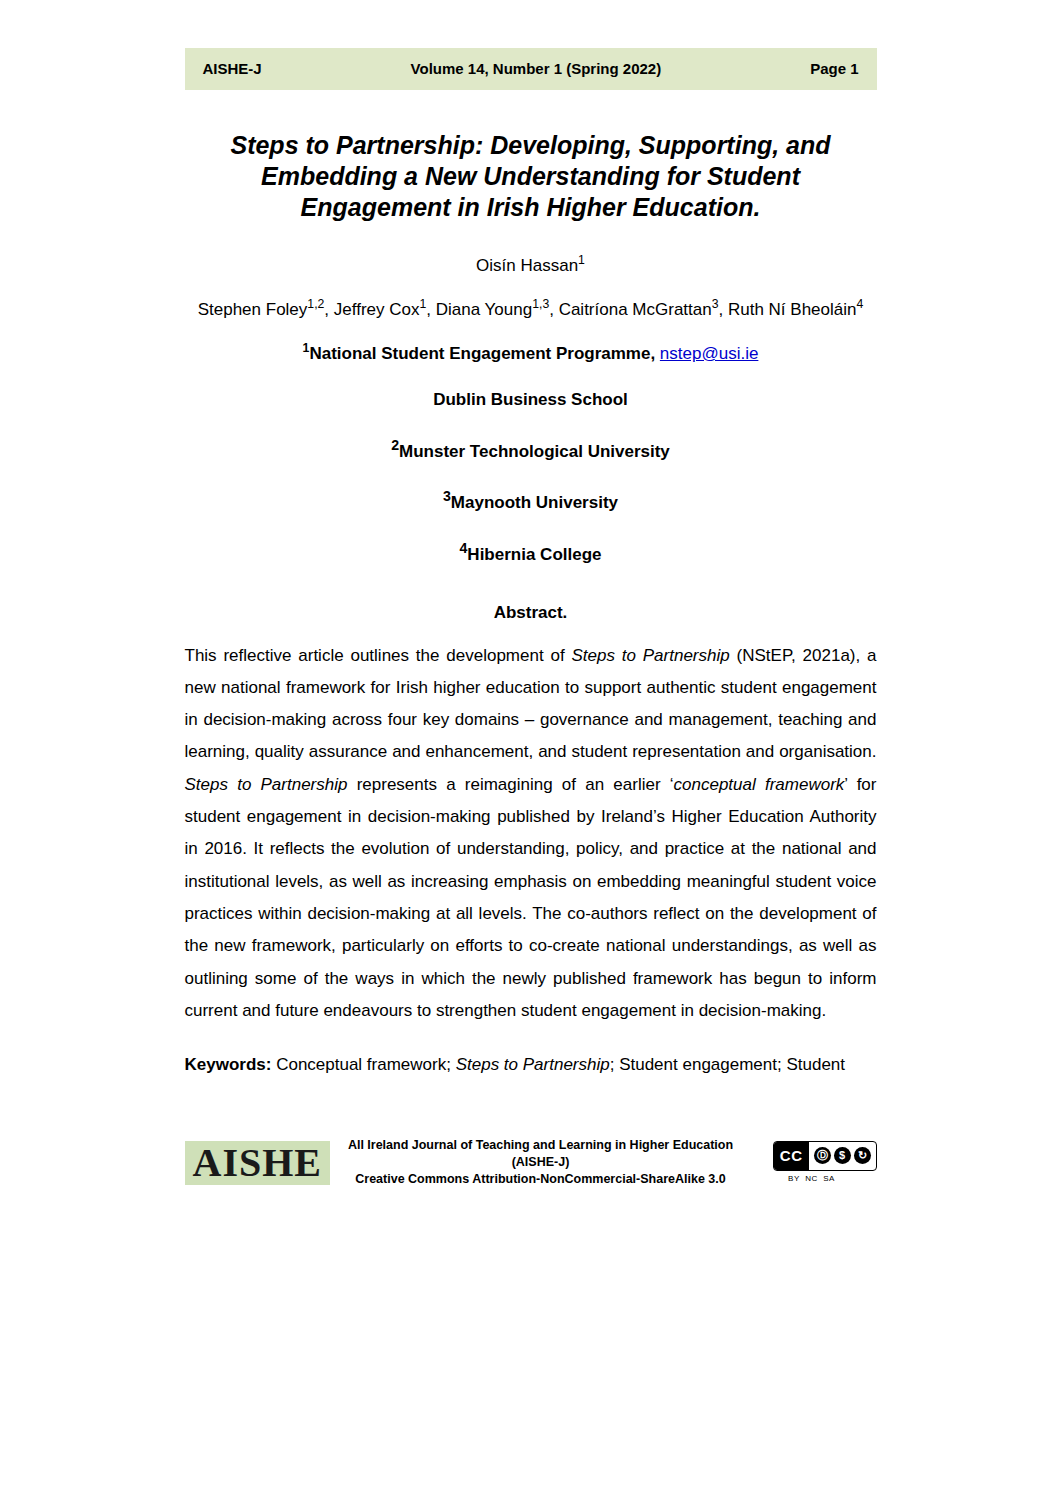AISHE-J
Volume 14, Number 1 (Spring 2022)
Page 1
Steps to Partnership: Developing, Supporting, and Embedding a New Understanding for Student Engagement in Irish Higher Education.
Oisín Hassan1
Stephen Foley1,2, Jeffrey Cox1, Diana Young1,3, Caitríona McGrattan3, Ruth Ní Bheoláin4
1National Student Engagement Programme, nstep@usi.ie
Dublin Business School
2Munster Technological University
3Maynooth University
4Hibernia College
Abstract.
This reflective article outlines the development of Steps to Partnership (NStEP, 2021a), a new national framework for Irish higher education to support authentic student engagement in decision-making across four key domains – governance and management, teaching and learning, quality assurance and enhancement, and student representation and organisation. Steps to Partnership represents a reimagining of an earlier ‘conceptual framework’ for student engagement in decision-making published by Ireland’s Higher Education Authority in 2016. It reflects the evolution of understanding, policy, and practice at the national and institutional levels, as well as increasing emphasis on embedding meaningful student voice practices within decision-making at all levels. The co-authors reflect on the development of the new framework, particularly on efforts to co-create national understandings, as well as outlining some of the ways in which the newly published framework has begun to inform current and future endeavours to strengthen student engagement in decision-making.
Keywords: Conceptual framework; Steps to Partnership; Student engagement; Student
AISHE
All Ireland Journal of Teaching and Learning in Higher Education (AISHE-J)
Creative Commons Attribution-NonCommercial-ShareAlike 3.0
CC
Ⓓ $ ↻
BY NC SA